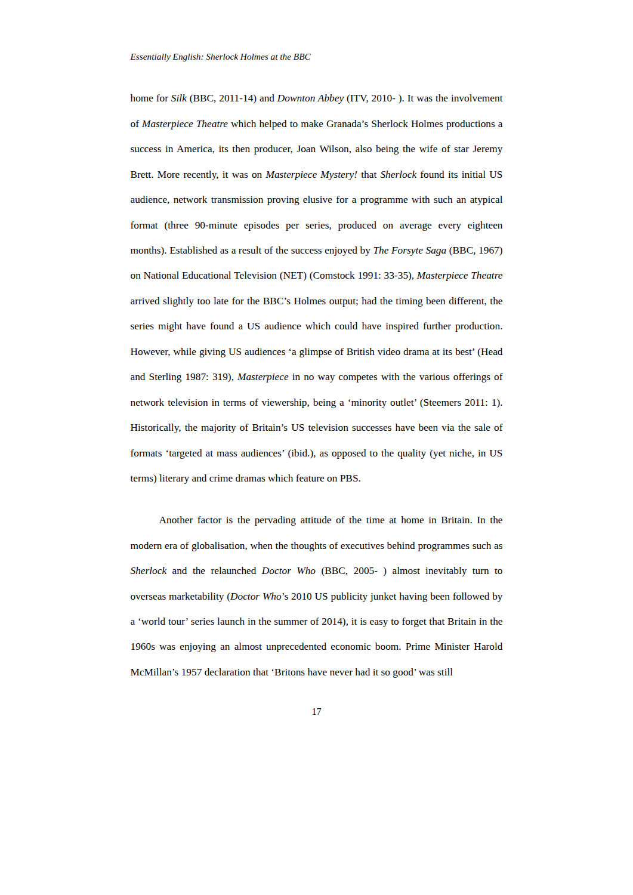Essentially English: Sherlock Holmes at the BBC
home for Silk (BBC, 2011-14) and Downton Abbey (ITV, 2010- ). It was the involvement of Masterpiece Theatre which helped to make Granada’s Sherlock Holmes productions a success in America, its then producer, Joan Wilson, also being the wife of star Jeremy Brett. More recently, it was on Masterpiece Mystery! that Sherlock found its initial US audience, network transmission proving elusive for a programme with such an atypical format (three 90-minute episodes per series, produced on average every eighteen months). Established as a result of the success enjoyed by The Forsyte Saga (BBC, 1967) on National Educational Television (NET) (Comstock 1991: 33-35), Masterpiece Theatre arrived slightly too late for the BBC’s Holmes output; had the timing been different, the series might have found a US audience which could have inspired further production. However, while giving US audiences ‘a glimpse of British video drama at its best’ (Head and Sterling 1987: 319), Masterpiece in no way competes with the various offerings of network television in terms of viewership, being a ‘minority outlet’ (Steemers 2011: 1). Historically, the majority of Britain’s US television successes have been via the sale of formats ‘targeted at mass audiences’ (ibid.), as opposed to the quality (yet niche, in US terms) literary and crime dramas which feature on PBS.
Another factor is the pervading attitude of the time at home in Britain. In the modern era of globalisation, when the thoughts of executives behind programmes such as Sherlock and the relaunched Doctor Who (BBC, 2005- ) almost inevitably turn to overseas marketability (Doctor Who’s 2010 US publicity junket having been followed by a ‘world tour’ series launch in the summer of 2014), it is easy to forget that Britain in the 1960s was enjoying an almost unprecedented economic boom. Prime Minister Harold McMillan’s 1957 declaration that ‘Britons have never had it so good’ was still
17